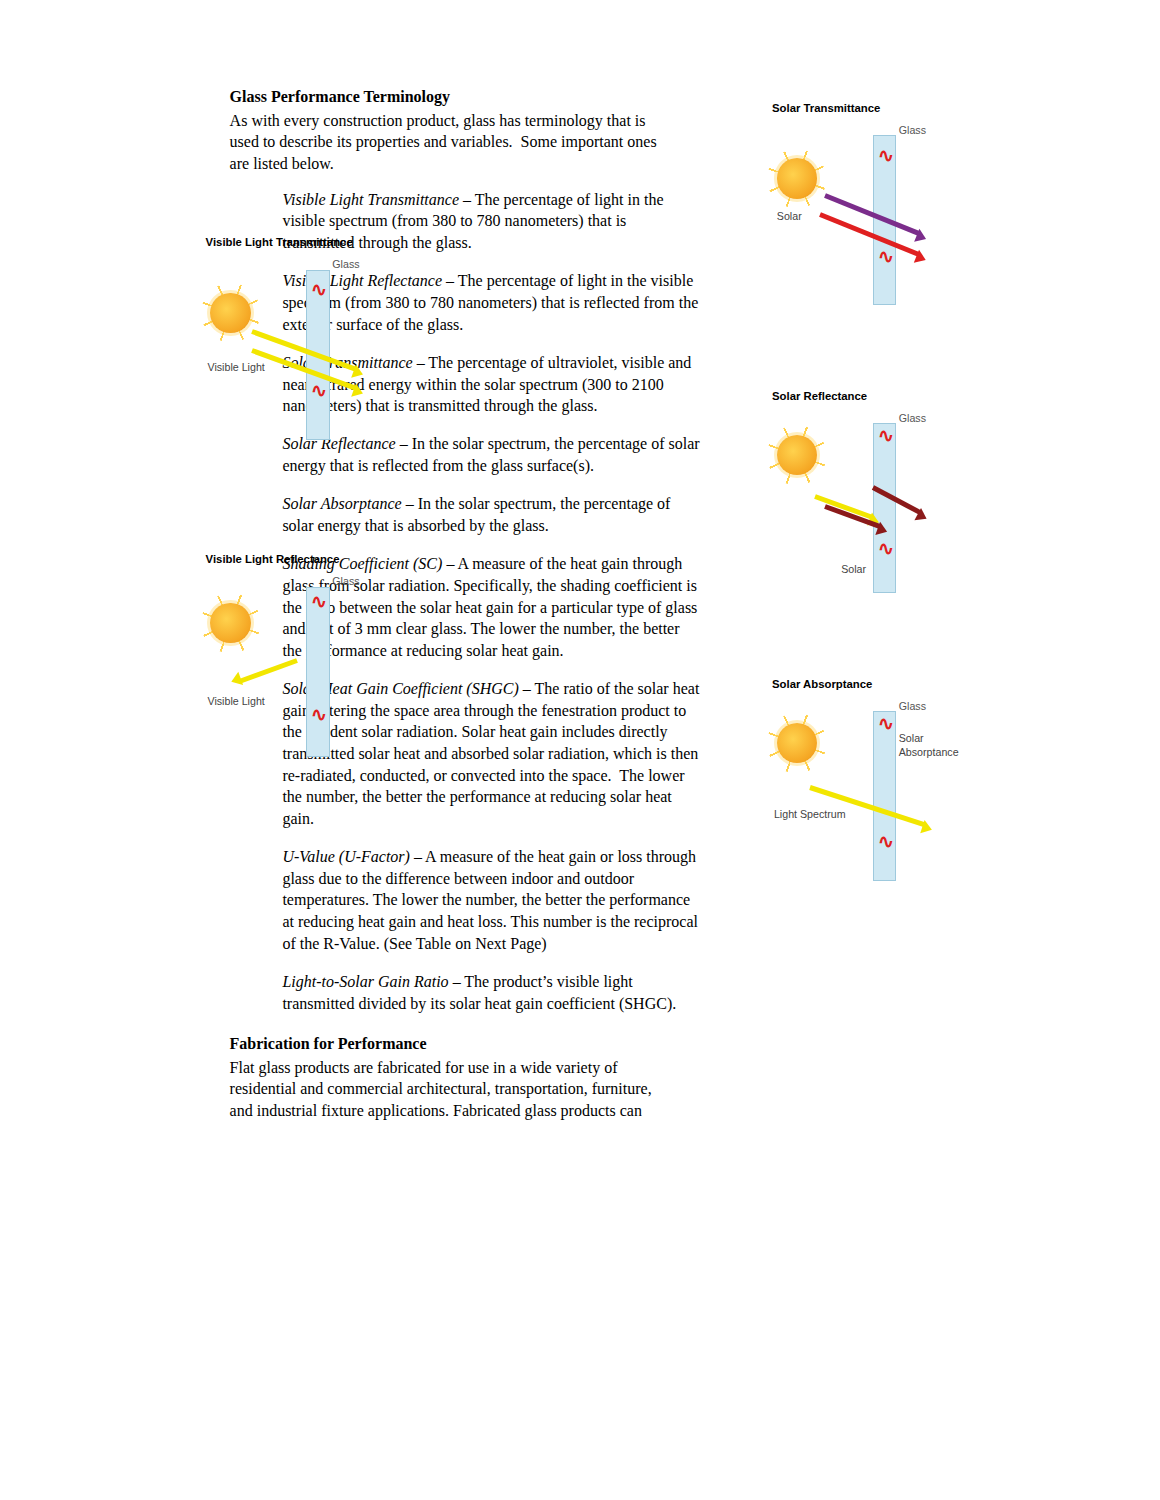Solar Transmittance
Glass
∿ ∿
Solar
Solar Reflectance
Glass
∿ ∿
Solar
Solar Absorptance
Glass
∿ ∿ Solar
Absorptance
Light Spectrum
Visible Light Transmittance
Glass
∿ ∿
Visible Light
Visible Light Reflectance
Glass
∿ ∿
Visible Light
Glass Performance Terminology
As with every construction product, glass has terminology that is used to describe its properties and variables. Some important ones are listed below.
Visible Light Transmittance – The percentage of light in the visible spectrum (from 380 to 780 nanometers) that is transmitted through the glass.
Visible Light Reflectance – The percentage of light in the visible spectrum (from 380 to 780 nanometers) that is reflected from the exterior surface of the glass.
Solar Transmittance – The percentage of ultraviolet, visible and near infrared energy within the solar spectrum (300 to 2100 nanometers) that is transmitted through the glass.
Solar Reflectance – In the solar spectrum, the percentage of solar energy that is reflected from the glass surface(s).
Solar Absorptance – In the solar spectrum, the percentage of solar energy that is absorbed by the glass.
Shading Coefficient (SC) – A measure of the heat gain through glass from solar radiation. Specifically, the shading coefficient is the ratio between the solar heat gain for a particular type of glass and that of 3 mm clear glass. The lower the number, the better the performance at reducing solar heat gain.
Solar Heat Gain Coefficient (SHGC) – The ratio of the solar heat gain entering the space area through the fenestration product to the incident solar radiation. Solar heat gain includes directly transmitted solar heat and absorbed solar radiation, which is then re-radiated, conducted, or convected into the space. The lower the number, the better the performance at reducing solar heat gain.
U-Value (U-Factor) – A measure of the heat gain or loss through glass due to the difference between indoor and outdoor temperatures. The lower the number, the better the performance at reducing heat gain and heat loss. This number is the reciprocal of the R-Value. (See Table on Next Page)
Light-to-Solar Gain Ratio – The product’s visible light transmitted divided by its solar heat gain coefficient (SHGC).
Fabrication for Performance
Flat glass products are fabricated for use in a wide variety of residential and commercial architectural, transportation, furniture, and industrial fixture applications. Fabricated glass products can